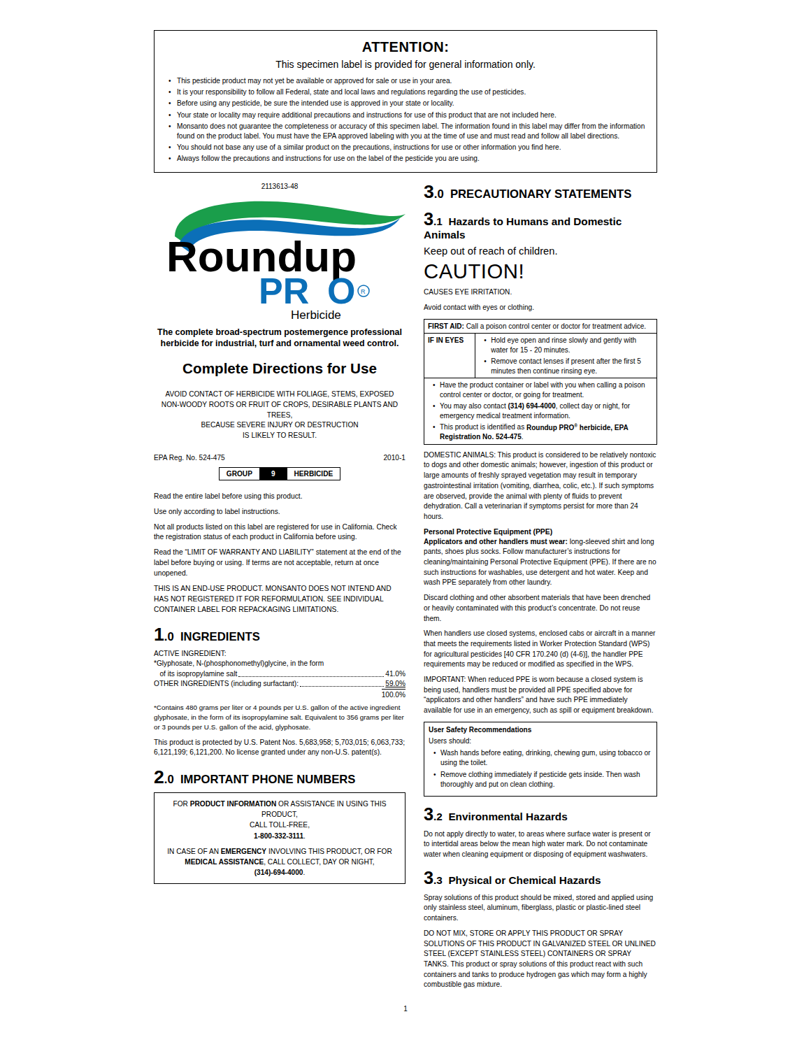ATTENTION:
This specimen label is provided for general information only.
This pesticide product may not yet be available or approved for sale or use in your area.
It is your responsibility to follow all Federal, state and local laws and regulations regarding the use of pesticides.
Before using any pesticide, be sure the intended use is approved in your state or locality.
Your state or locality may require additional precautions and instructions for use of this product that are not included here.
Monsanto does not guarantee the completeness or accuracy of this specimen label. The information found in this label may differ from the information found on the product label. You must have the EPA approved labeling with you at the time of use and must read and follow all label directions.
You should not base any use of a similar product on the precautions, instructions for use or other information you find here.
Always follow the precautions and instructions for use on the label of the pesticide you are using.
2113613-48
Roundup PR O R Herbicide
The complete broad-spectrum postemergence professional
herbicide for industrial, turf and ornamental weed control.
Complete Directions for Use
AVOID CONTACT OF HERBICIDE WITH FOLIAGE, STEMS, EXPOSED
NON-WOODY ROOTS OR FRUIT OF CROPS, DESIRABLE PLANTS AND TREES,
BECAUSE SEVERE INJURY OR DESTRUCTION
IS LIKELY TO RESULT.
EPA Reg. No. 524-475 2010-1
| GROUP | 9 | HERBICIDE |
Read the entire label before using this product.
Use only according to label instructions.
Not all products listed on this label are registered for use in California. Check the registration status of each product in California before using.
Read the “LIMIT OF WARRANTY AND LIABILITY” statement at the end of the label before buying or using. If terms are not acceptable, return at once unopened.
THIS IS AN END-USE PRODUCT. MONSANTO DOES NOT INTEND AND HAS NOT REGISTERED IT FOR REFORMULATION. SEE INDIVIDUAL CONTAINER LABEL FOR REPACKAGING LIMITATIONS.
1.0 INGREDIENTS
ACTIVE INGREDIENT:
*Glyphosate, N-(phosphonomethyl)glycine, in the form
of its isopropylamine salt 41.0%
OTHER INGREDIENTS (including surfactant): 59.0%
100.0%
*Contains 480 grams per liter or 4 pounds per U.S. gallon of the active ingredient glyphosate, in the form of its isopropylamine salt. Equivalent to 356 grams per liter or 3 pounds per U.S. gallon of the acid, glyphosate.
This product is protected by U.S. Patent Nos. 5,683,958; 5,703,015; 6,063,733; 6,121,199; 6,121,200. No license granted under any non-U.S. patent(s).
2.0 IMPORTANT PHONE NUMBERS
FOR PRODUCT INFORMATION OR ASSISTANCE IN USING THIS PRODUCT,
CALL TOLL-FREE,
1-800-332-3111.
IN CASE OF AN EMERGENCY INVOLVING THIS PRODUCT, OR FOR
MEDICAL ASSISTANCE, CALL COLLECT, DAY OR NIGHT,
(314)-694-4000.
3.0 PRECAUTIONARY STATEMENTS
3.1 Hazards to Humans and Domestic Animals
Keep out of reach of children.
CAUTION!
CAUSES EYE IRRITATION.
Avoid contact with eyes or clothing.
| FIRST AID: Call a poison control center or doctor for treatment advice. |
| IF IN EYES | Hold eye open and rinse slowly and gently with water for 15 - 20 minutes. Remove contact lenses if present after the first 5 minutes then continue rinsing eye. |
| Have the product container or label with you when calling a poison control center or doctor, or going for treatment. You may also contact (314) 694-4000 , collect day or night, for emergency medical treatment information. This product is identified as Roundup PRO ® herbicide, EPA Registration No. 524-475 . |
DOMESTIC ANIMALS: This product is considered to be relatively nontoxic to dogs and other domestic animals; however, ingestion of this product or large amounts of freshly sprayed vegetation may result in temporary gastrointestinal irritation (vomiting, diarrhea, colic, etc.). If such symptoms are observed, provide the animal with plenty of fluids to prevent dehydration. Call a veterinarian if symptoms persist for more than 24 hours.
Personal Protective Equipment (PPE)
Applicators and other handlers must wear: long-sleeved shirt and long pants, shoes plus socks. Follow manufacturer’s instructions for cleaning/maintaining Personal Protective Equipment (PPE). If there are no such instructions for washables, use detergent and hot water. Keep and wash PPE separately from other laundry.
Discard clothing and other absorbent materials that have been drenched or heavily contaminated with this product’s concentrate. Do not reuse them.
When handlers use closed systems, enclosed cabs or aircraft in a manner that meets the requirements listed in Worker Protection Standard (WPS) for agricultural pesticides [40 CFR 170.240 (d) (4-6)], the handler PPE requirements may be reduced or modified as specified in the WPS.
IMPORTANT: When reduced PPE is worn because a closed system is being used, handlers must be provided all PPE specified above for “applicators and other handlers” and have such PPE immediately available for use in an emergency, such as spill or equipment breakdown.
User Safety Recommendations
Users should:
Wash hands before eating, drinking, chewing gum, using tobacco or using the toilet.
Remove clothing immediately if pesticide gets inside. Then wash thoroughly and put on clean clothing.
3.2 Environmental Hazards
Do not apply directly to water, to areas where surface water is present or to intertidal areas below the mean high water mark. Do not contaminate water when cleaning equipment or disposing of equipment washwaters.
3.3 Physical or Chemical Hazards
Spray solutions of this product should be mixed, stored and applied using only stainless steel, aluminum, fiberglass, plastic or plastic-lined steel containers.
DO NOT MIX, STORE OR APPLY THIS PRODUCT OR SPRAY SOLUTIONS OF THIS PRODUCT IN GALVANIZED STEEL OR UNLINED STEEL (EXCEPT STAINLESS STEEL) CONTAINERS OR SPRAY TANKS. This product or spray solutions of this product react with such containers and tanks to produce hydrogen gas which may form a highly combustible gas mixture.
1